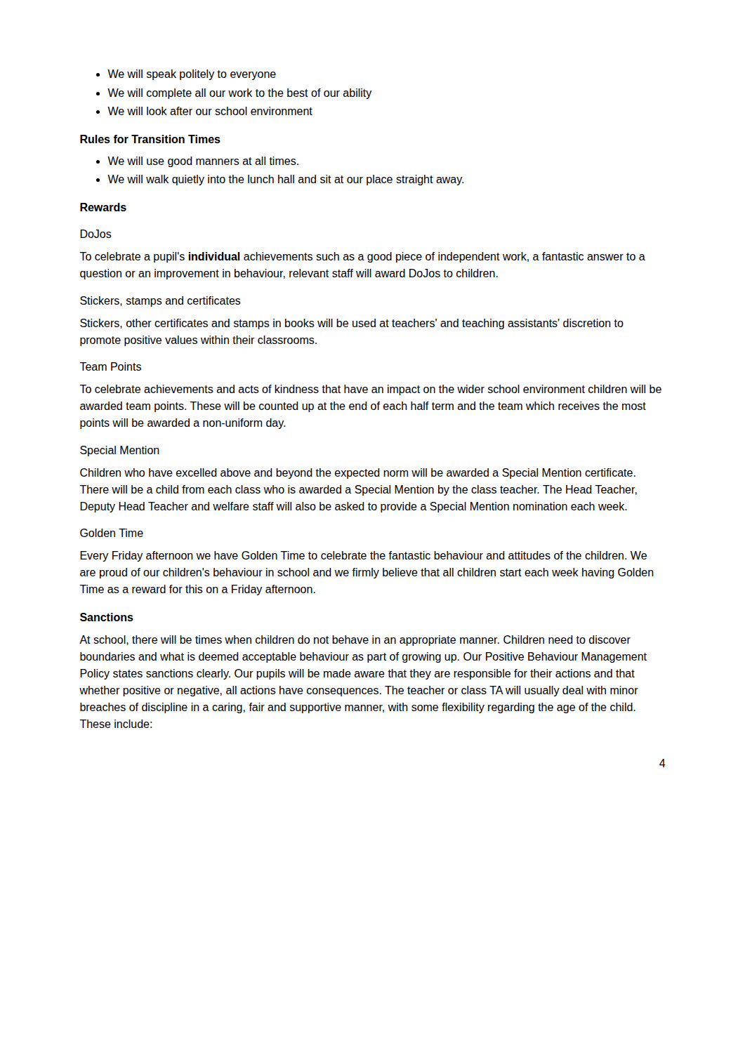We will speak politely to everyone
We will complete all our work to the best of our ability
We will look after our school environment
Rules for Transition Times
We will use good manners at all times.
We will walk quietly into the lunch hall and sit at our place straight away.
Rewards
DoJos
To celebrate a pupil's individual achievements such as a good piece of independent work, a fantastic answer to a question or an improvement in behaviour, relevant staff will award DoJos to children.
Stickers, stamps and certificates
Stickers, other certificates and stamps in books will be used at teachers' and teaching assistants' discretion to promote positive values within their classrooms.
Team Points
To celebrate achievements and acts of kindness that have an impact on the wider school environment children will be awarded team points. These will be counted up at the end of each half term and the team which receives the most points will be awarded a non-uniform day.
Special Mention
Children who have excelled above and beyond the expected norm will be awarded a Special Mention certificate. There will be a child from each class who is awarded a Special Mention by the class teacher. The Head Teacher, Deputy Head Teacher and welfare staff will also be asked to provide a Special Mention nomination each week.
Golden Time
Every Friday afternoon we have Golden Time to celebrate the fantastic behaviour and attitudes of the children. We are proud of our children's behaviour in school and we firmly believe that all children start each week having Golden Time as a reward for this on a Friday afternoon.
Sanctions
At school, there will be times when children do not behave in an appropriate manner. Children need to discover boundaries and what is deemed acceptable behaviour as part of growing up. Our Positive Behaviour Management Policy states sanctions clearly. Our pupils will be made aware that they are responsible for their actions and that whether positive or negative, all actions have consequences. The teacher or class TA will usually deal with minor breaches of discipline in a caring, fair and supportive manner, with some flexibility regarding the age of the child. These include:
4